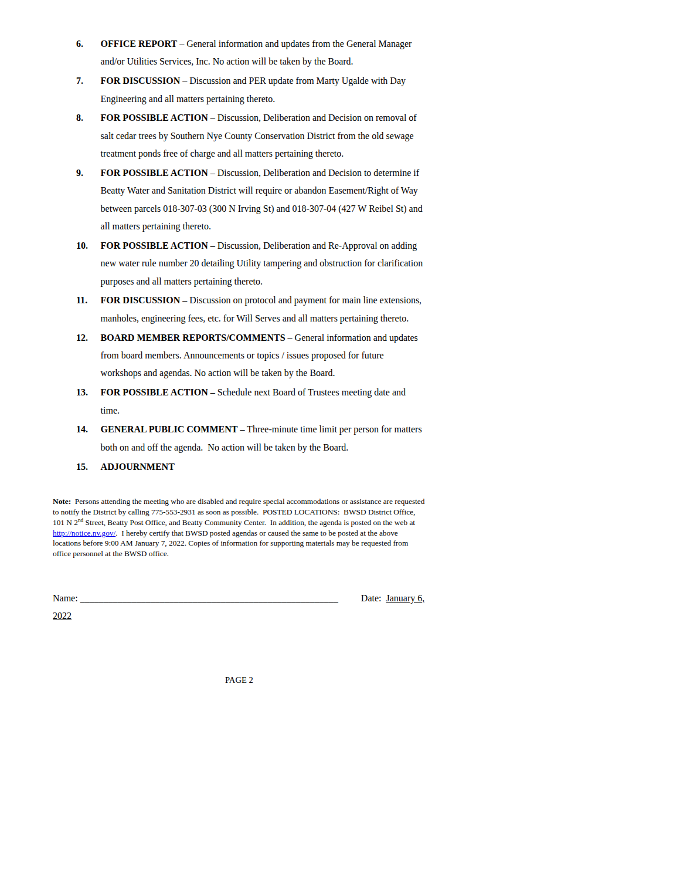OFFICE REPORT – General information and updates from the General Manager and/or Utilities Services, Inc. No action will be taken by the Board.
FOR DISCUSSION – Discussion and PER update from Marty Ugalde with Day Engineering and all matters pertaining thereto.
FOR POSSIBLE ACTION – Discussion, Deliberation and Decision on removal of salt cedar trees by Southern Nye County Conservation District from the old sewage treatment ponds free of charge and all matters pertaining thereto.
FOR POSSIBLE ACTION – Discussion, Deliberation and Decision to determine if Beatty Water and Sanitation District will require or abandon Easement/Right of Way between parcels 018-307-03 (300 N Irving St) and 018-307-04 (427 W Reibel St) and all matters pertaining thereto.
FOR POSSIBLE ACTION – Discussion, Deliberation and Re-Approval on adding new water rule number 20 detailing Utility tampering and obstruction for clarification purposes and all matters pertaining thereto.
FOR DISCUSSION – Discussion on protocol and payment for main line extensions, manholes, engineering fees, etc. for Will Serves and all matters pertaining thereto.
BOARD MEMBER REPORTS/COMMENTS – General information and updates from board members. Announcements or topics / issues proposed for future workshops and agendas. No action will be taken by the Board.
FOR POSSIBLE ACTION – Schedule next Board of Trustees meeting date and time.
GENERAL PUBLIC COMMENT – Three-minute time limit per person for matters both on and off the agenda. No action will be taken by the Board.
ADJOURNMENT
Note: Persons attending the meeting who are disabled and require special accommodations or assistance are requested to notify the District by calling 775-553-2931 as soon as possible. POSTED LOCATIONS: BWSD District Office, 101 N 2nd Street, Beatty Post Office, and Beatty Community Center. In addition, the agenda is posted on the web at http://notice.nv.gov/. I hereby certify that BWSD posted agendas or caused the same to be posted at the above locations before 9:00 AM January 7, 2022. Copies of information for supporting materials may be requested from office personnel at the BWSD office.
Name: _______________________________________________________ Date: January 6, 2022
PAGE 2